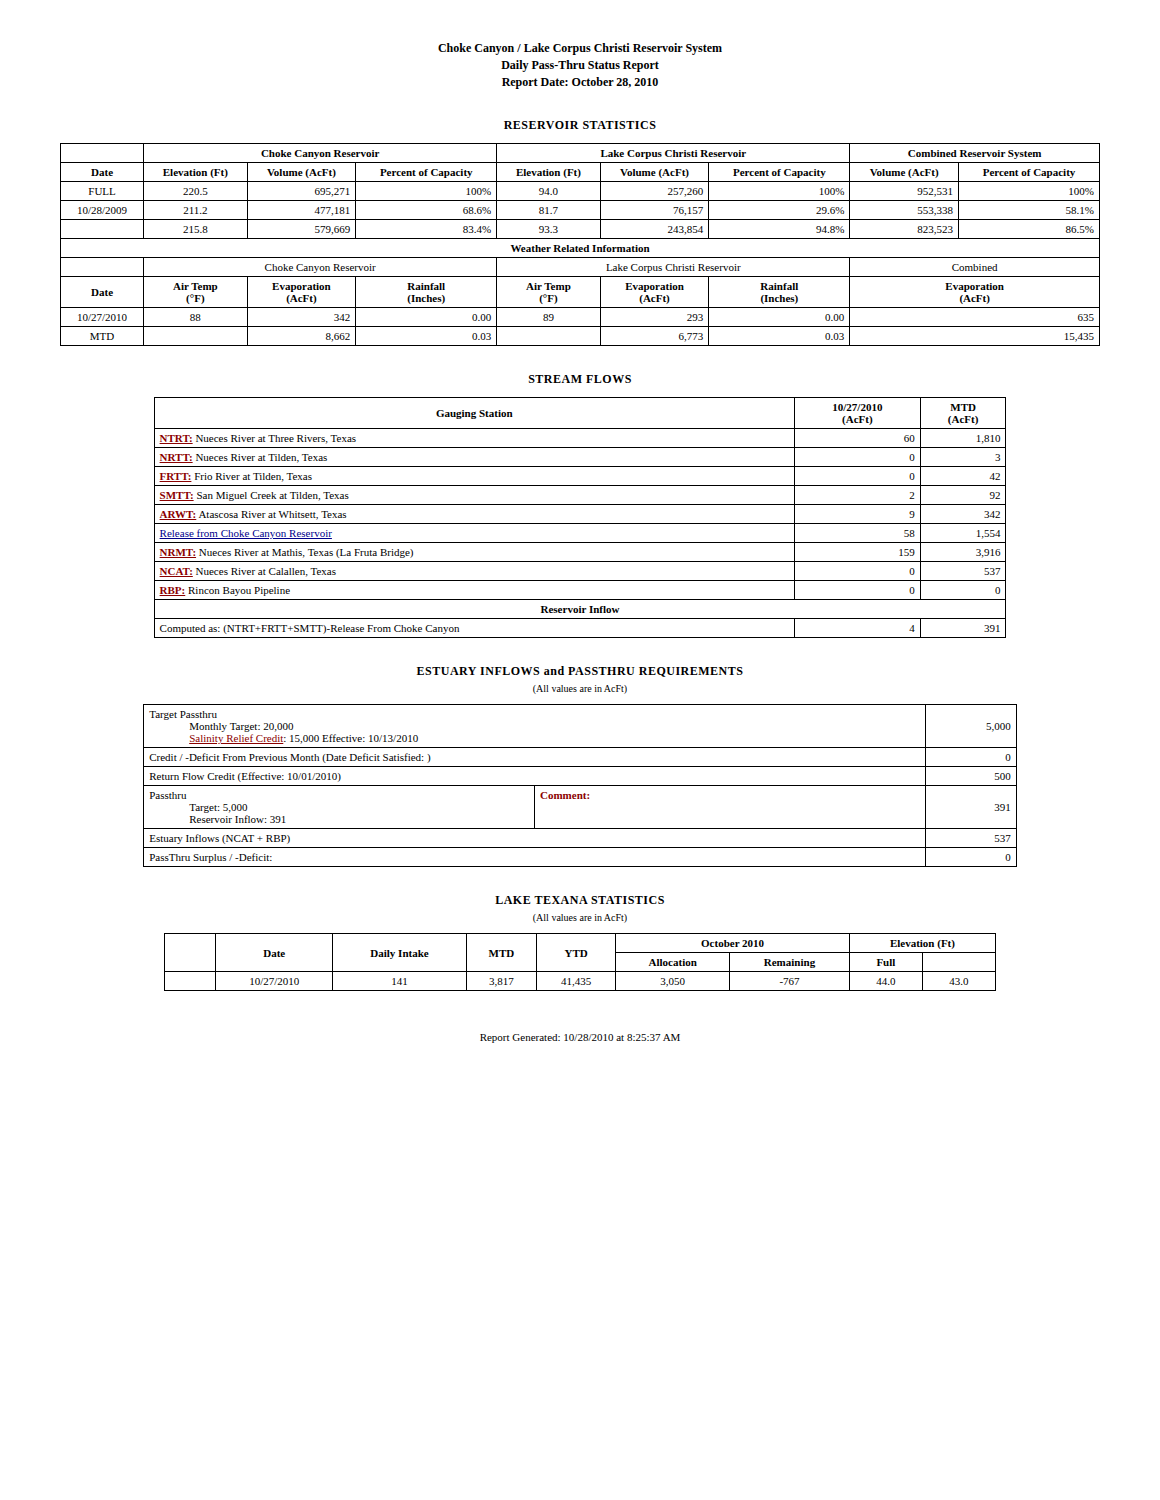Choke Canyon / Lake Corpus Christi Reservoir System
Daily Pass-Thru Status Report
Report Date: October 28, 2010
RESERVOIR STATISTICS
| | Choke Canyon Reservoir | Lake Corpus Christi Reservoir | Combined Reservoir System |
| --- | --- | --- | --- |
| Date | Elevation (Ft) | Volume (AcFt) | Percent of Capacity | Elevation (Ft) | Volume (AcFt) | Percent of Capacity | Volume (AcFt) | Percent of Capacity |
| FULL | 220.5 | 695,271 | 100% | 94.0 | 257,260 | 100% | 952,531 | 100% |
| 10/28/2009 | 211.2 | 477,181 | 68.6% | 81.7 | 76,157 | 29.6% | 553,338 | 58.1% |
| | 215.8 | 579,669 | 83.4% | 93.3 | 243,854 | 94.8% | 823,523 | 86.5% |
| Weather Related Information |
| | Choke Canyon Reservoir | Lake Corpus Christi Reservoir | Combined |
| Date | Air Temp (°F) | Evaporation (AcFt) | Rainfall (Inches) | Air Temp (°F) | Evaporation (AcFt) | Rainfall (Inches) | Evaporation (AcFt) |
| 10/27/2010 | 88 | 342 | 0.00 | 89 | 293 | 0.00 | 635 |
| MTD | | 8,662 | 0.03 | | 6,773 | 0.03 | 15,435 |
STREAM FLOWS
| Gauging Station | 10/27/2010 (AcFt) | MTD (AcFt) |
| --- | --- | --- |
| NTRT: Nueces River at Three Rivers, Texas | 60 | 1,810 |
| NRTT: Nueces River at Tilden, Texas | 0 | 3 |
| FRTT: Frio River at Tilden, Texas | 0 | 42 |
| SMTT: San Miguel Creek at Tilden, Texas | 2 | 92 |
| ARWT: Atascosa River at Whitsett, Texas | 9 | 342 |
| Release from Choke Canyon Reservoir | 58 | 1,554 |
| NRMT: Nueces River at Mathis, Texas (La Fruta Bridge) | 159 | 3,916 |
| NCAT: Nueces River at Calallen, Texas | 0 | 537 |
| RBP: Rincon Bayou Pipeline | 0 | 0 |
| Reservoir Inflow |
| Computed as: (NTRT+FRTT+SMTT)-Release From Choke Canyon | 4 | 391 |
ESTUARY INFLOWS and PASSTHRU REQUIREMENTS
(All values are in AcFt)
| Target Passthru Monthly Target: 20,000 Salinity Relief Credit : 15,000 Effective: 10/13/2010 | 5,000 |
| Credit / -Deficit From Previous Month (Date Deficit Satisfied: ) | 0 |
| Return Flow Credit (Effective: 10/01/2010) | 500 |
| / Passthru Target: 5,000 Reservoir Inflow: 391 / Comment: / | 391 |
| Estuary Inflows (NCAT + RBP) | 537 |
| PassThru Surplus / -Deficit: | 0 |
LAKE TEXANA STATISTICS
(All values are in AcFt)
| | Date | Daily Intake | MTD | YTD | October 2010 | Elevation (Ft) |
| --- | --- | --- | --- | --- | --- | --- |
| Allocation | Remaining | Full | |
| | 10/27/2010 | 141 | 3,817 | 41,435 | 3,050 | -767 | 44.0 | 43.0 |
Report Generated: 10/28/2010 at 8:25:37 AM